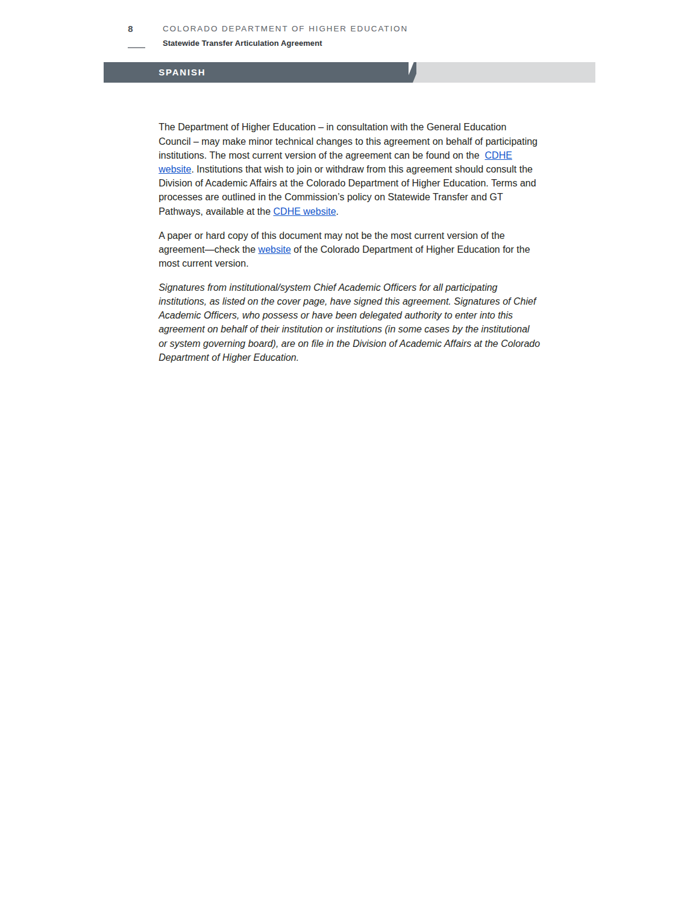8
Colorado Department of Higher Education
Statewide Transfer Articulation Agreement
SPANISH
The Department of Higher Education – in consultation with the General Education Council – may make minor technical changes to this agreement on behalf of participating institutions. The most current version of the agreement can be found on the CDHE website. Institutions that wish to join or withdraw from this agreement should consult the Division of Academic Affairs at the Colorado Department of Higher Education. Terms and processes are outlined in the Commission’s policy on Statewide Transfer and GT Pathways, available at the CDHE website.
A paper or hard copy of this document may not be the most current version of the agreement—check the website of the Colorado Department of Higher Education for the most current version.
Signatures from institutional/system Chief Academic Officers for all participating institutions, as listed on the cover page, have signed this agreement. Signatures of Chief Academic Officers, who possess or have been delegated authority to enter into this agreement on behalf of their institution or institutions (in some cases by the institutional or system governing board), are on file in the Division of Academic Affairs at the Colorado Department of Higher Education.